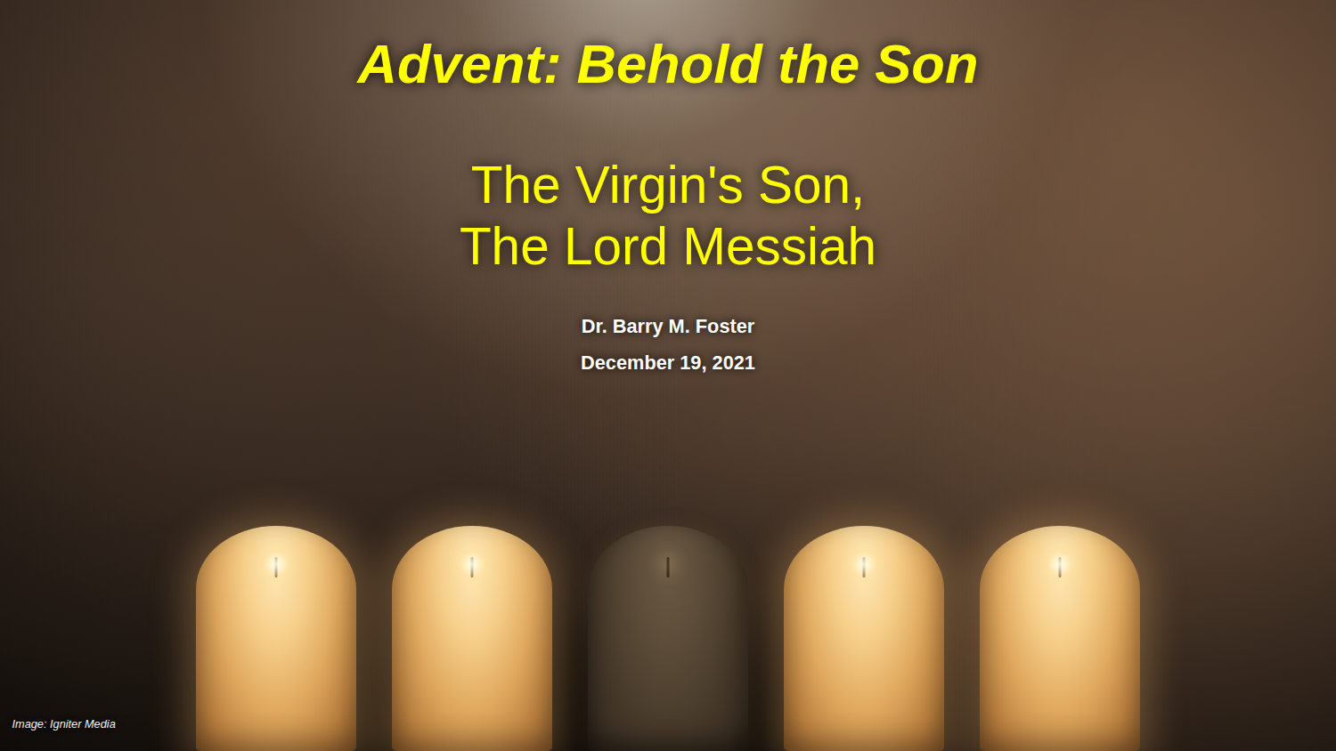Advent: Behold the Son
The Virgin's Son,
The Lord Messiah
Dr. Barry M. Foster
December 19, 2021
Image: Igniter Media